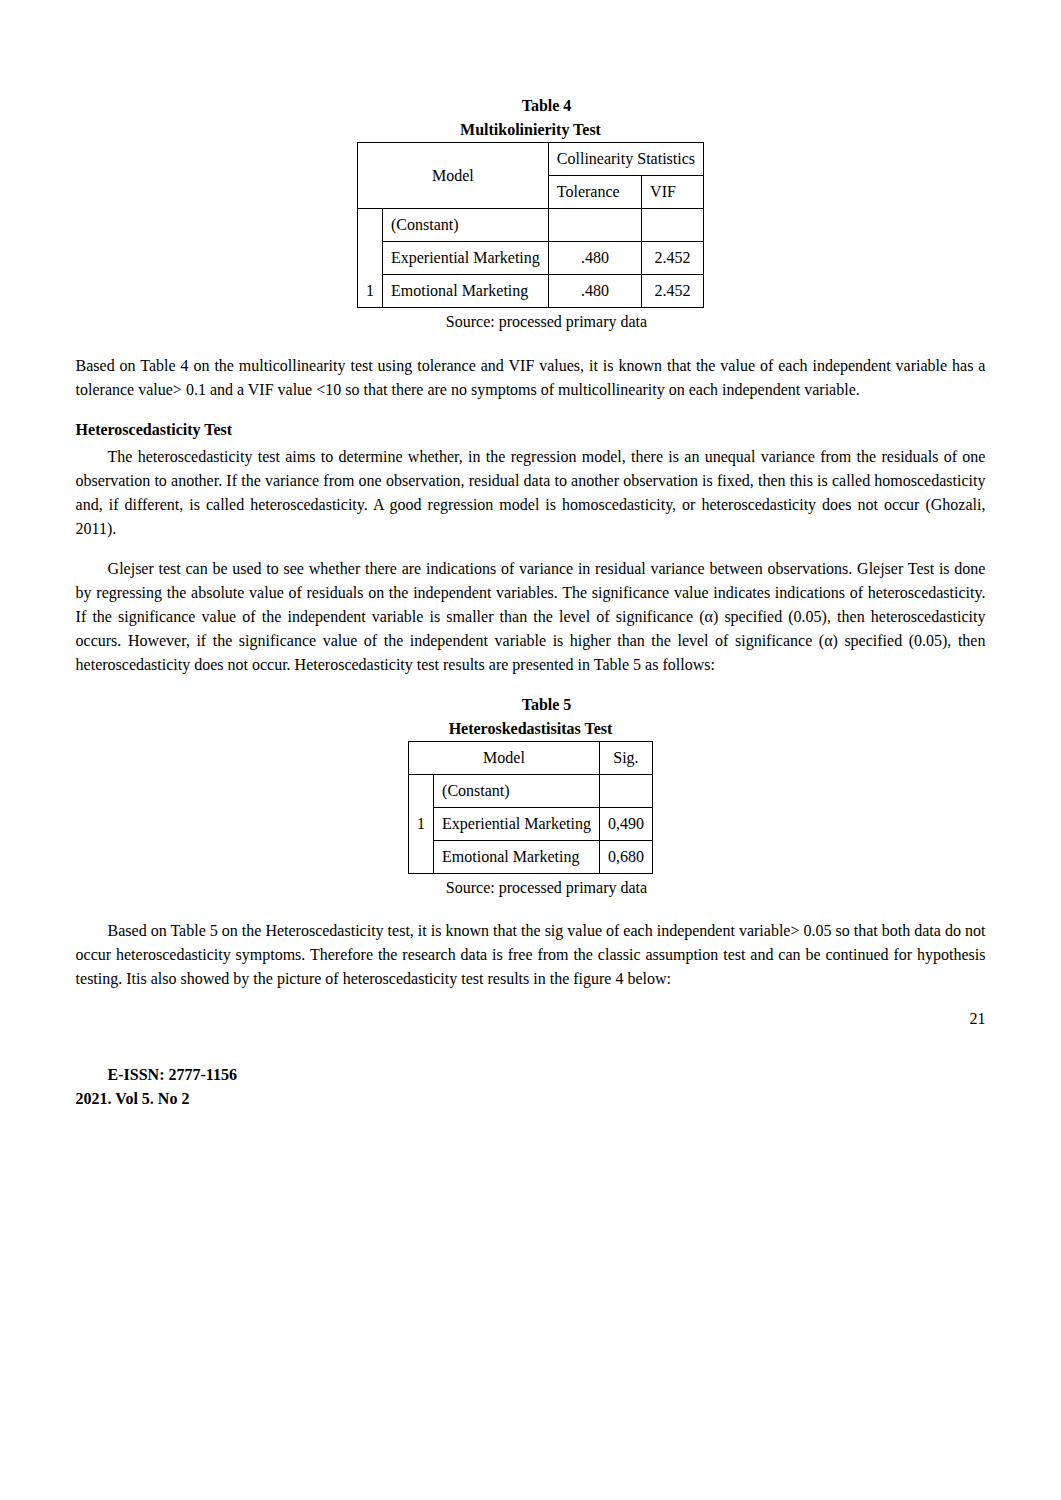Table 4
Multikolinierity Test
| Model | Collinearity Statistics |
| Tolerance | VIF |
| 1 | (Constant) | | |
| Experiential Marketing | .480 | 2.452 |
| Emotional Marketing | .480 | 2.452 |
Source: processed primary data
Based on Table 4 on the multicollinearity test using tolerance and VIF values, it is known that the value of each independent variable has a tolerance value> 0.1 and a VIF value <10 so that there are no symptoms of multicollinearity on each independent variable.
Heteroscedasticity Test
The heteroscedasticity test aims to determine whether, in the regression model, there is an unequal variance from the residuals of one observation to another. If the variance from one observation, residual data to another observation is fixed, then this is called homoscedasticity and, if different, is called heteroscedasticity. A good regression model is homoscedasticity, or heteroscedasticity does not occur (Ghozali, 2011).
Glejser test can be used to see whether there are indications of variance in residual variance between observations. Glejser Test is done by regressing the absolute value of residuals on the independent variables. The significance value indicates indications of heteroscedasticity. If the significance value of the independent variable is smaller than the level of significance (α) specified (0.05), then heteroscedasticity occurs. However, if the significance value of the independent variable is higher than the level of significance (α) specified (0.05), then heteroscedasticity does not occur. Heteroscedasticity test results are presented in Table 5 as follows:
Table 5
Heteroskedastisitas Test
| Model | Sig. |
| 1 | (Constant) | |
| Experiential Marketing | 0,490 |
| Emotional Marketing | 0,680 |
Source: processed primary data
Based on Table 5 on the Heteroscedasticity test, it is known that the sig value of each independent variable> 0.05 so that both data do not occur heteroscedasticity symptoms. Therefore the research data is free from the classic assumption test and can be continued for hypothesis testing. Itis also showed by the picture of heteroscedasticity test results in the figure 4 below:
21
E-ISSN: 2777-1156
2021. Vol 5. No 2